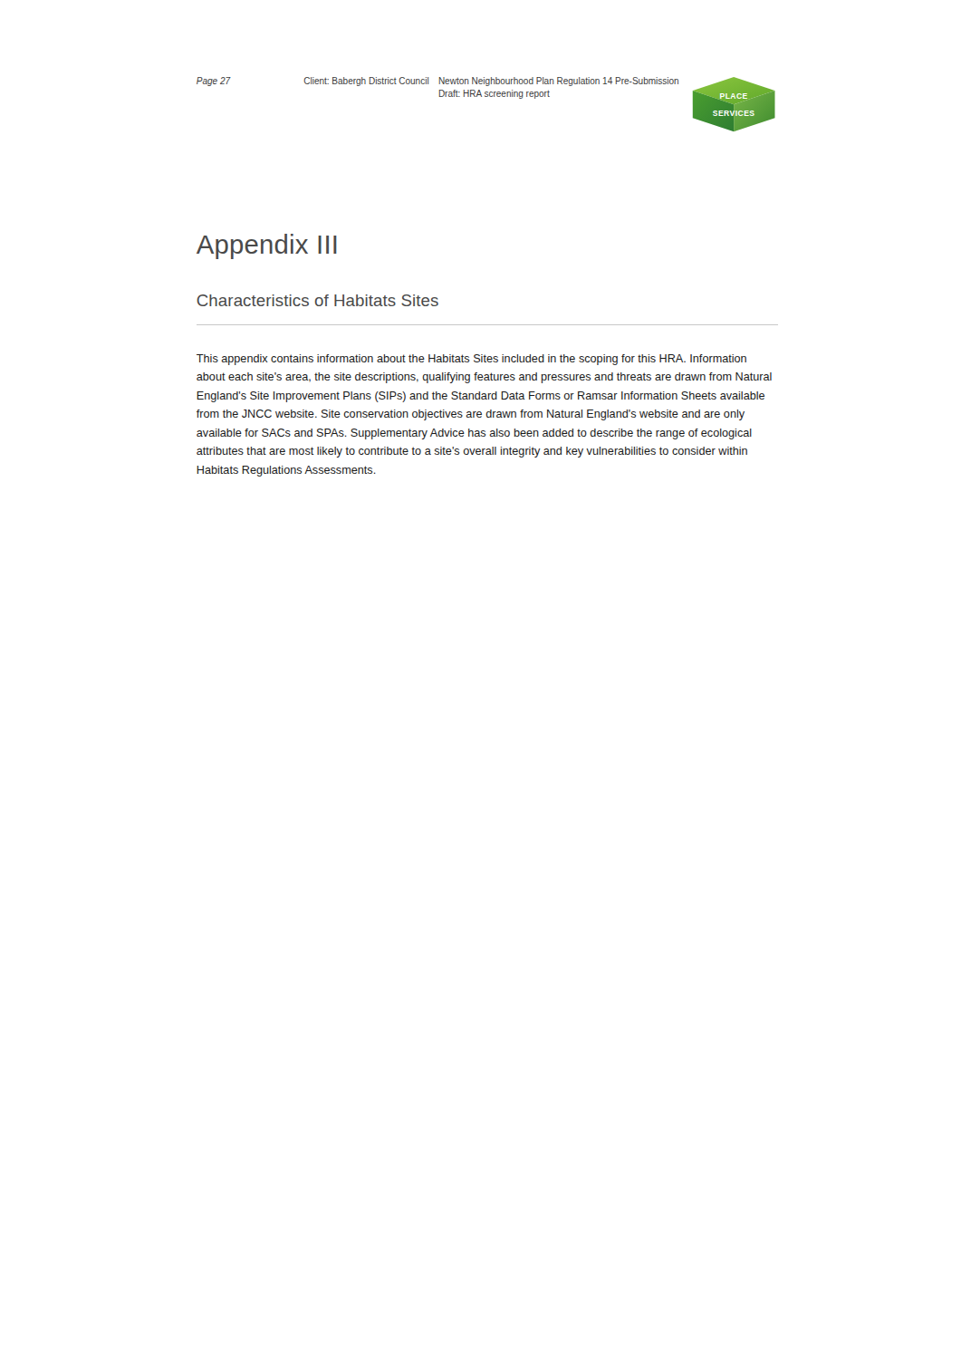Page 27
Client: Babergh District Council
Newton Neighbourhood Plan Regulation 14 Pre-Submission Draft: HRA screening report
PLACE SERVICES
Appendix III
Characteristics of Habitats Sites
This appendix contains information about the Habitats Sites included in the scoping for this HRA. Information about each site's area, the site descriptions, qualifying features and pressures and threats are drawn from Natural England's Site Improvement Plans (SIPs) and the Standard Data Forms or Ramsar Information Sheets available from the JNCC website. Site conservation objectives are drawn from Natural England's website and are only available for SACs and SPAs. Supplementary Advice has also been added to describe the range of ecological attributes that are most likely to contribute to a site's overall integrity and key vulnerabilities to consider within Habitats Regulations Assessments.